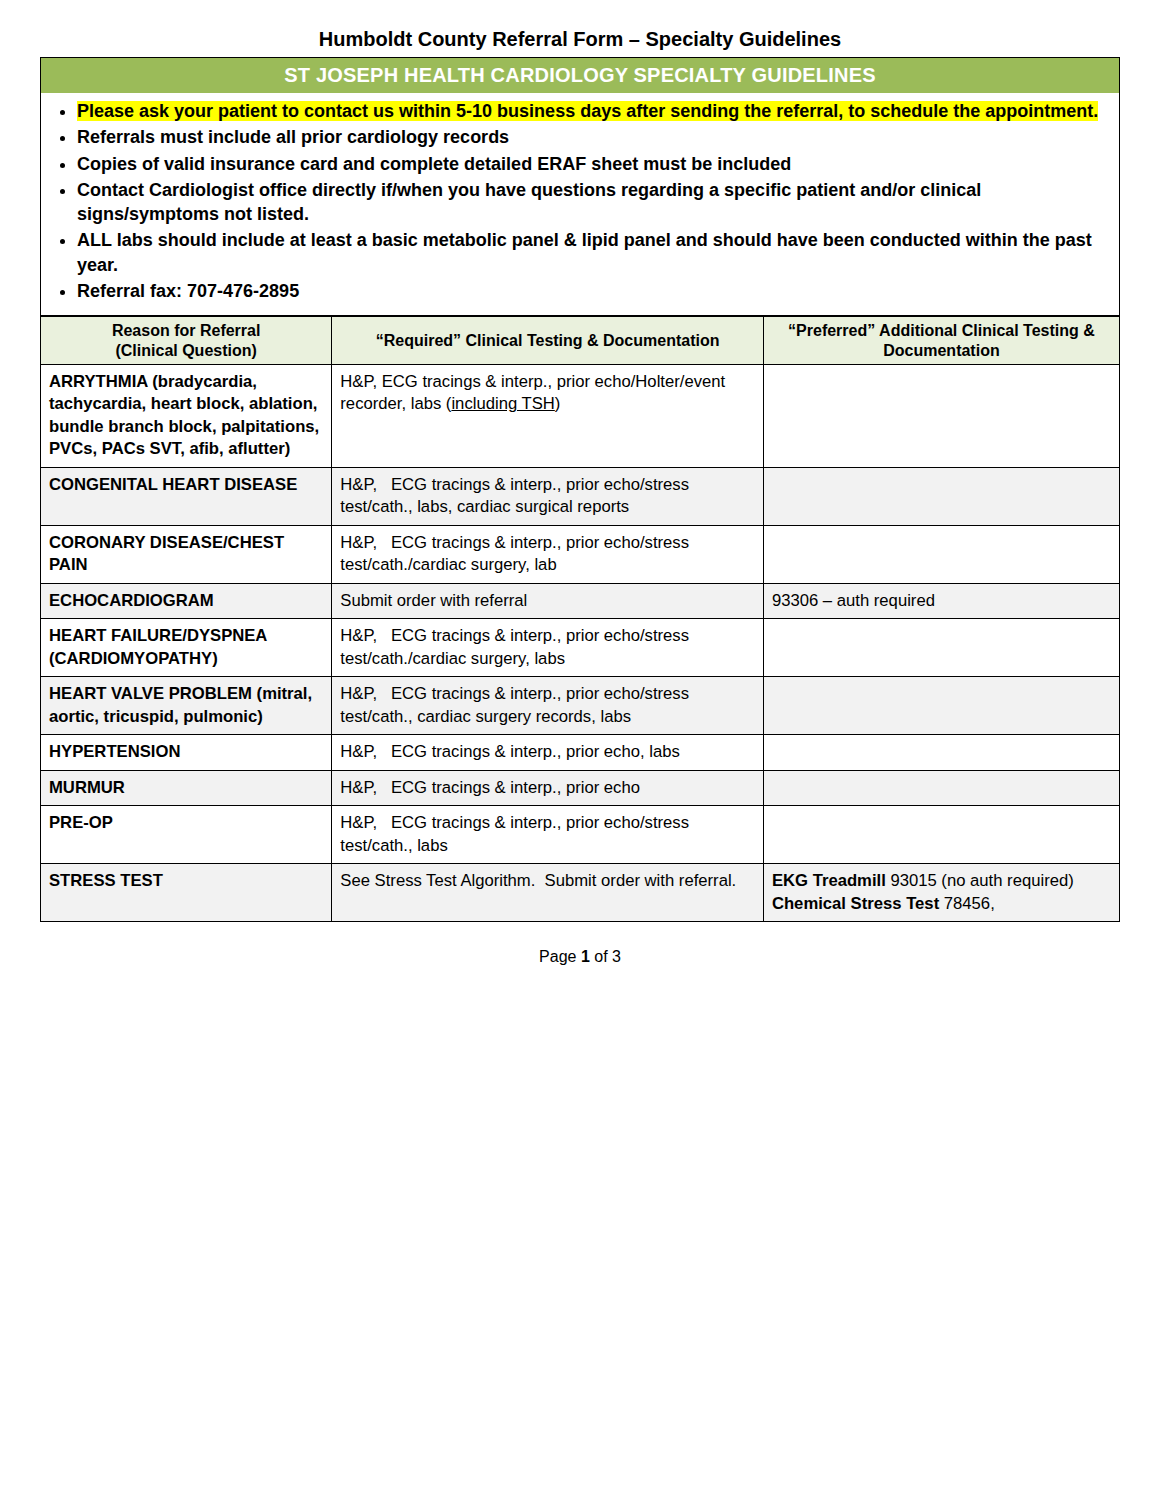Humboldt County Referral Form – Specialty Guidelines
ST JOSEPH HEALTH CARDIOLOGY SPECIALTY GUIDELINES
Please ask your patient to contact us within 5-10 business days after sending the referral, to schedule the appointment.
Referrals must include all prior cardiology records
Copies of valid insurance card and complete detailed ERAF sheet must be included
Contact Cardiologist office directly if/when you have questions regarding a specific patient and/or clinical signs/symptoms not listed.
ALL labs should include at least a basic metabolic panel & lipid panel and should have been conducted within the past year.
Referral fax: 707-476-2895
| Reason for Referral (Clinical Question) | “Required” Clinical Testing & Documentation | “Preferred” Additional Clinical Testing & Documentation |
| --- | --- | --- |
| ARRYTHMIA (bradycardia, tachycardia, heart block, ablation, bundle branch block, palpitations, PVCs, PACs SVT, afib, aflutter) | H&P, ECG tracings & interp., prior echo/Holter/event recorder, labs ( including TSH ) | |
| CONGENITAL HEART DISEASE | H&P, ECG tracings & interp., prior echo/stress test/cath., labs, cardiac surgical reports | |
| CORONARY DISEASE/CHEST PAIN | H&P, ECG tracings & interp., prior echo/stress test/cath./cardiac surgery, lab | |
| ECHOCARDIOGRAM | Submit order with referral | 93306 – auth required |
| HEART FAILURE/DYSPNEA (CARDIOMYOPATHY) | H&P, ECG tracings & interp., prior echo/stress test/cath./cardiac surgery, labs | |
| HEART VALVE PROBLEM (mitral, aortic, tricuspid, pulmonic) | H&P, ECG tracings & interp., prior echo/stress test/cath., cardiac surgery records, labs | |
| HYPERTENSION | H&P, ECG tracings & interp., prior echo, labs | |
| MURMUR | H&P, ECG tracings & interp., prior echo | |
| PRE-OP | H&P, ECG tracings & interp., prior echo/stress test/cath., labs | |
| STRESS TEST | See Stress Test Algorithm. Submit order with referral. | EKG Treadmill 93015 (no auth required) Chemical Stress Test 78456, |
Page 1 of 3